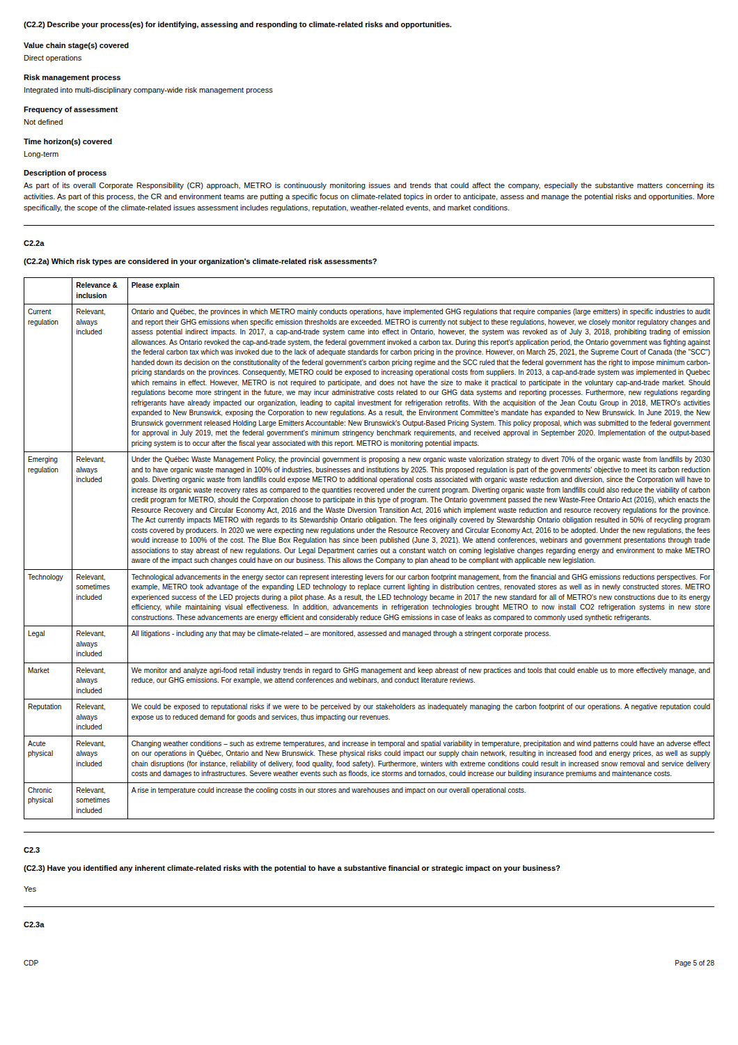(C2.2) Describe your process(es) for identifying, assessing and responding to climate-related risks and opportunities.
Value chain stage(s) covered
Direct operations
Risk management process
Integrated into multi-disciplinary company-wide risk management process
Frequency of assessment
Not defined
Time horizon(s) covered
Long-term
Description of process
As part of its overall Corporate Responsibility (CR) approach, METRO is continuously monitoring issues and trends that could affect the company, especially the substantive matters concerning its activities. As part of this process, the CR and environment teams are putting a specific focus on climate-related topics in order to anticipate, assess and manage the potential risks and opportunities. More specifically, the scope of the climate-related issues assessment includes regulations, reputation, weather-related events, and market conditions.
C2.2a
(C2.2a) Which risk types are considered in your organization's climate-related risk assessments?
| | Relevance & inclusion | Please explain |
| --- | --- | --- |
| Current regulation | Relevant, always included | Ontario and Québec, the provinces in which METRO mainly conducts operations, have implemented GHG regulations that require companies (large emitters) in specific industries to audit and report their GHG emissions when specific emission thresholds are exceeded. METRO is currently not subject to these regulations, however, we closely monitor regulatory changes and assess potential indirect impacts. In 2017, a cap-and-trade system came into effect in Ontario, however, the system was revoked as of July 3, 2018, prohibiting trading of emission allowances. As Ontario revoked the cap-and-trade system, the federal government invoked a carbon tax. During this report's application period, the Ontario government was fighting against the federal carbon tax which was invoked due to the lack of adequate standards for carbon pricing in the province. However, on March 25, 2021, the Supreme Court of Canada (the "SCC") handed down its decision on the constitutionality of the federal government's carbon pricing regime and the SCC ruled that the federal government has the right to impose minimum carbon-pricing standards on the provinces. Consequently, METRO could be exposed to increasing operational costs from suppliers. In 2013, a cap-and-trade system was implemented in Quebec which remains in effect. However, METRO is not required to participate, and does not have the size to make it practical to participate in the voluntary cap-and-trade market. Should regulations become more stringent in the future, we may incur administrative costs related to our GHG data systems and reporting processes. Furthermore, new regulations regarding refrigerants have already impacted our organization, leading to capital investment for refrigeration retrofits. With the acquisition of the Jean Coutu Group in 2018, METRO's activities expanded to New Brunswick, exposing the Corporation to new regulations. As a result, the Environment Committee's mandate has expanded to New Brunswick. In June 2019, the New Brunswick government released Holding Large Emitters Accountable: New Brunswick's Output-Based Pricing System. This policy proposal, which was submitted to the federal government for approval in July 2019, met the federal government's minimum stringency benchmark requirements, and received approval in September 2020. Implementation of the output-based pricing system is to occur after the fiscal year associated with this report. METRO is monitoring potential impacts. |
| Emerging regulation | Relevant, always included | Under the Québec Waste Management Policy, the provincial government is proposing a new organic waste valorization strategy to divert 70% of the organic waste from landfills by 2030 and to have organic waste managed in 100% of industries, businesses and institutions by 2025. This proposed regulation is part of the governments' objective to meet its carbon reduction goals. Diverting organic waste from landfills could expose METRO to additional operational costs associated with organic waste reduction and diversion, since the Corporation will have to increase its organic waste recovery rates as compared to the quantities recovered under the current program. Diverting organic waste from landfills could also reduce the viability of carbon credit program for METRO, should the Corporation choose to participate in this type of program. The Ontario government passed the new Waste-Free Ontario Act (2016), which enacts the Resource Recovery and Circular Economy Act, 2016 and the Waste Diversion Transition Act, 2016 which implement waste reduction and resource recovery regulations for the province. The Act currently impacts METRO with regards to its Stewardship Ontario obligation. The fees originally covered by Stewardship Ontario obligation resulted in 50% of recycling program costs covered by producers. In 2020 we were expecting new regulations under the Resource Recovery and Circular Economy Act, 2016 to be adopted. Under the new regulations, the fees would increase to 100% of the cost. The Blue Box Regulation has since been published (June 3, 2021). We attend conferences, webinars and government presentations through trade associations to stay abreast of new regulations. Our Legal Department carries out a constant watch on coming legislative changes regarding energy and environment to make METRO aware of the impact such changes could have on our business. This allows the Company to plan ahead to be compliant with applicable new legislation. |
| Technology | Relevant, sometimes included | Technological advancements in the energy sector can represent interesting levers for our carbon footprint management, from the financial and GHG emissions reductions perspectives. For example, METRO took advantage of the expanding LED technology to replace current lighting in distribution centres, renovated stores as well as in newly constructed stores. METRO experienced success of the LED projects during a pilot phase. As a result, the LED technology became in 2017 the new standard for all of METRO's new constructions due to its energy efficiency, while maintaining visual effectiveness. In addition, advancements in refrigeration technologies brought METRO to now install CO2 refrigeration systems in new store constructions. These advancements are energy efficient and considerably reduce GHG emissions in case of leaks as compared to commonly used synthetic refrigerants. |
| Legal | Relevant, always included | All litigations - including any that may be climate-related – are monitored, assessed and managed through a stringent corporate process. |
| Market | Relevant, always included | We monitor and analyze agri-food retail industry trends in regard to GHG management and keep abreast of new practices and tools that could enable us to more effectively manage, and reduce, our GHG emissions. For example, we attend conferences and webinars, and conduct literature reviews. |
| Reputation | Relevant, always included | We could be exposed to reputational risks if we were to be perceived by our stakeholders as inadequately managing the carbon footprint of our operations. A negative reputation could expose us to reduced demand for goods and services, thus impacting our revenues. |
| Acute physical | Relevant, always included | Changing weather conditions – such as extreme temperatures, and increase in temporal and spatial variability in temperature, precipitation and wind patterns could have an adverse effect on our operations in Québec, Ontario and New Brunswick. These physical risks could impact our supply chain network, resulting in increased food and energy prices, as well as supply chain disruptions (for instance, reliability of delivery, food quality, food safety). Furthermore, winters with extreme conditions could result in increased snow removal and service delivery costs and damages to infrastructures. Severe weather events such as floods, ice storms and tornados, could increase our building insurance premiums and maintenance costs. |
| Chronic physical | Relevant, sometimes included | A rise in temperature could increase the cooling costs in our stores and warehouses and impact on our overall operational costs. |
C2.3
(C2.3) Have you identified any inherent climate-related risks with the potential to have a substantive financial or strategic impact on your business?
Yes
C2.3a
CDP Page 5 of 28